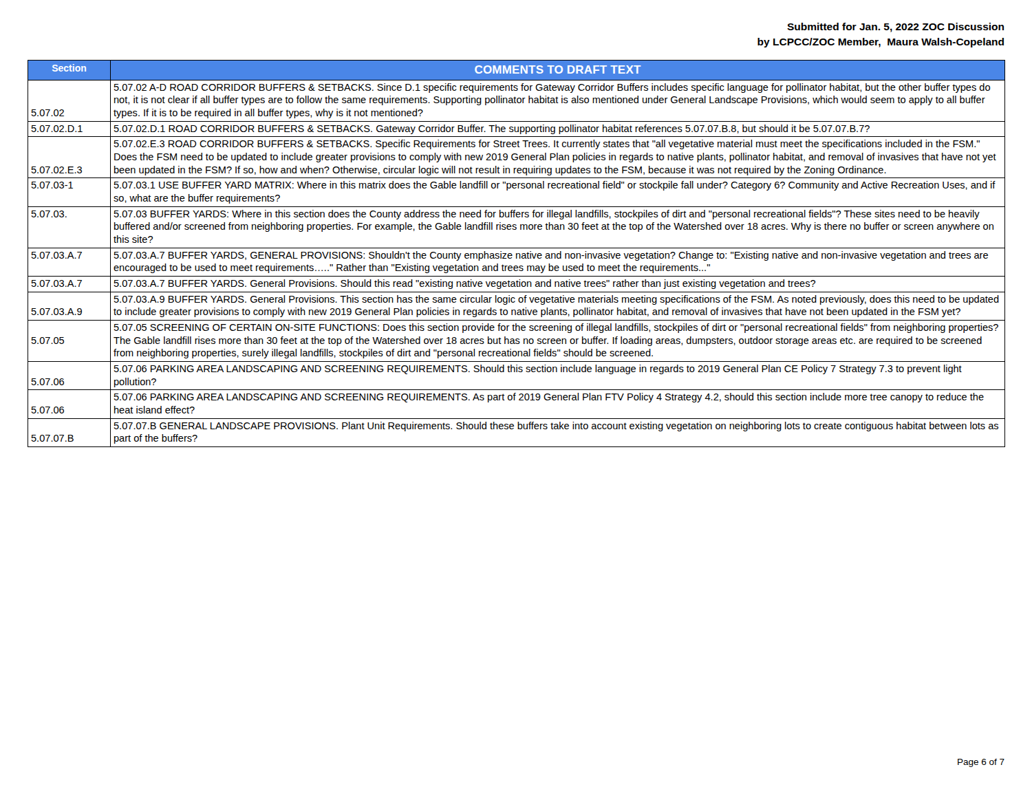Submitted for Jan. 5, 2022 ZOC Discussion
by LCPCC/ZOC Member, Maura Walsh-Copeland
| Section | COMMENTS TO DRAFT TEXT |
| --- | --- |
| 5.07.02 | 5.07.02 A-D ROAD CORRIDOR BUFFERS & SETBACKS. Since D.1 specific requirements for Gateway Corridor Buffers includes specific language for pollinator habitat, but the other buffer types do not, it is not clear if all buffer types are to follow the same requirements. Supporting pollinator habitat is also mentioned under General Landscape Provisions, which would seem to apply to all buffer types. If it is to be required in all buffer types, why is it not mentioned? |
| 5.07.02.D.1 | 5.07.02.D.1 ROAD CORRIDOR BUFFERS & SETBACKS. Gateway Corridor Buffer. The supporting pollinator habitat references 5.07.07.B.8, but should it be 5.07.07.B.7? |
| 5.07.02.E.3 | 5.07.02.E.3 ROAD CORRIDOR BUFFERS & SETBACKS. Specific Requirements for Street Trees. It currently states that "all vegetative material must meet the specifications included in the FSM." Does the FSM need to be updated to include greater provisions to comply with new 2019 General Plan policies in regards to native plants, pollinator habitat, and removal of invasives that have not yet been updated in the FSM? If so, how and when? Otherwise, circular logic will not result in requiring updates to the FSM, because it was not required by the Zoning Ordinance. |
| 5.07.03-1 | 5.07.03.1 USE BUFFER YARD MATRIX: Where in this matrix does the Gable landfill or "personal recreational field" or stockpile fall under? Category 6? Community and Active Recreation Uses, and if so, what are the buffer requirements? |
| 5.07.03. | 5.07.03 BUFFER YARDS: Where in this section does the County address the need for buffers for illegal landfills, stockpiles of dirt and "personal recreational fields"? These sites need to be heavily buffered and/or screened from neighboring properties. For example, the Gable landfill rises more than 30 feet at the top of the Watershed over 18 acres. Why is there no buffer or screen anywhere on this site? |
| 5.07.03.A.7 | 5.07.03.A.7 BUFFER YARDS, GENERAL PROVISIONS: Shouldn't the County emphasize native and non-invasive vegetation? Change to: "Existing native and non-invasive vegetation and trees are encouraged to be used to meet requirements….." Rather than "Existing vegetation and trees may be used to meet the requirements..." |
| 5.07.03.A.7 | 5.07.03.A.7 BUFFER YARDS. General Provisions. Should this read "existing native vegetation and native trees" rather than just existing vegetation and trees? |
| 5.07.03.A.9 | 5.07.03.A.9 BUFFER YARDS. General Provisions. This section has the same circular logic of vegetative materials meeting specifications of the FSM. As noted previously, does this need to be updated to include greater provisions to comply with new 2019 General Plan policies in regards to native plants, pollinator habitat, and removal of invasives that have not been updated in the FSM yet? |
| 5.07.05 | 5.07.05 SCREENING OF CERTAIN ON-SITE FUNCTIONS: Does this section provide for the screening of illegal landfills, stockpiles of dirt or "personal recreational fields" from neighboring properties? The Gable landfill rises more than 30 feet at the top of the Watershed over 18 acres but has no screen or buffer. If loading areas, dumpsters, outdoor storage areas etc. are required to be screened from neighboring properties, surely illegal landfills, stockpiles of dirt and "personal recreational fields" should be screened. |
| 5.07.06 | 5.07.06 PARKING AREA LANDSCAPING AND SCREENING REQUIREMENTS. Should this section include language in regards to 2019 General Plan CE Policy 7 Strategy 7.3 to prevent light pollution? |
| 5.07.06 | 5.07.06 PARKING AREA LANDSCAPING AND SCREENING REQUIREMENTS. As part of 2019 General Plan FTV Policy 4 Strategy 4.2, should this section include more tree canopy to reduce the heat island effect? |
| 5.07.07.B | 5.07.07.B GENERAL LANDSCAPE PROVISIONS. Plant Unit Requirements. Should these buffers take into account existing vegetation on neighboring lots to create contiguous habitat between lots as part of the buffers? |
Page 6 of 7